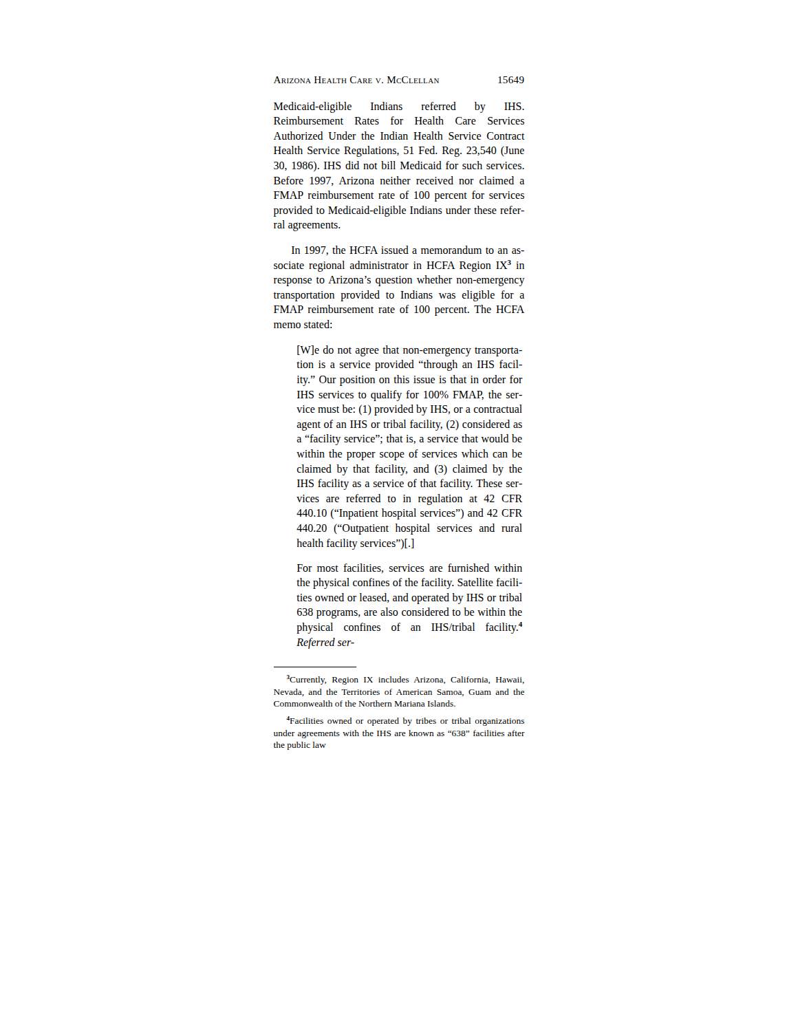Arizona Health Care v. McClellan 15649
Medicaid-eligible Indians referred by IHS. Reimbursement Rates for Health Care Services Authorized Under the Indian Health Service Contract Health Service Regulations, 51 Fed. Reg. 23,540 (June 30, 1986). IHS did not bill Medicaid for such services. Before 1997, Arizona neither received nor claimed a FMAP reimbursement rate of 100 percent for services provided to Medicaid-eligible Indians under these referral agreements.
In 1997, the HCFA issued a memorandum to an associate regional administrator in HCFA Region IX3 in response to Arizona’s question whether non-emergency transportation provided to Indians was eligible for a FMAP reimbursement rate of 100 percent. The HCFA memo stated:
[W]e do not agree that non-emergency transportation is a service provided “through an IHS facility.” Our position on this issue is that in order for IHS services to qualify for 100% FMAP, the service must be: (1) provided by IHS, or a contractual agent of an IHS or tribal facility, (2) considered as a “facility service”; that is, a service that would be within the proper scope of services which can be claimed by that facility, and (3) claimed by the IHS facility as a service of that facility. These services are referred to in regulation at 42 CFR 440.10 (“Inpatient hospital services”) and 42 CFR 440.20 (“Outpatient hospital services and rural health facility services”)[.]
For most facilities, services are furnished within the physical confines of the facility. Satellite facilities owned or leased, and operated by IHS or tribal 638 programs, are also considered to be within the physical confines of an IHS/tribal facility.4 Referred ser-
3Currently, Region IX includes Arizona, California, Hawaii, Nevada, and the Territories of American Samoa, Guam and the Commonwealth of the Northern Mariana Islands.
4Facilities owned or operated by tribes or tribal organizations under agreements with the IHS are known as “638” facilities after the public law